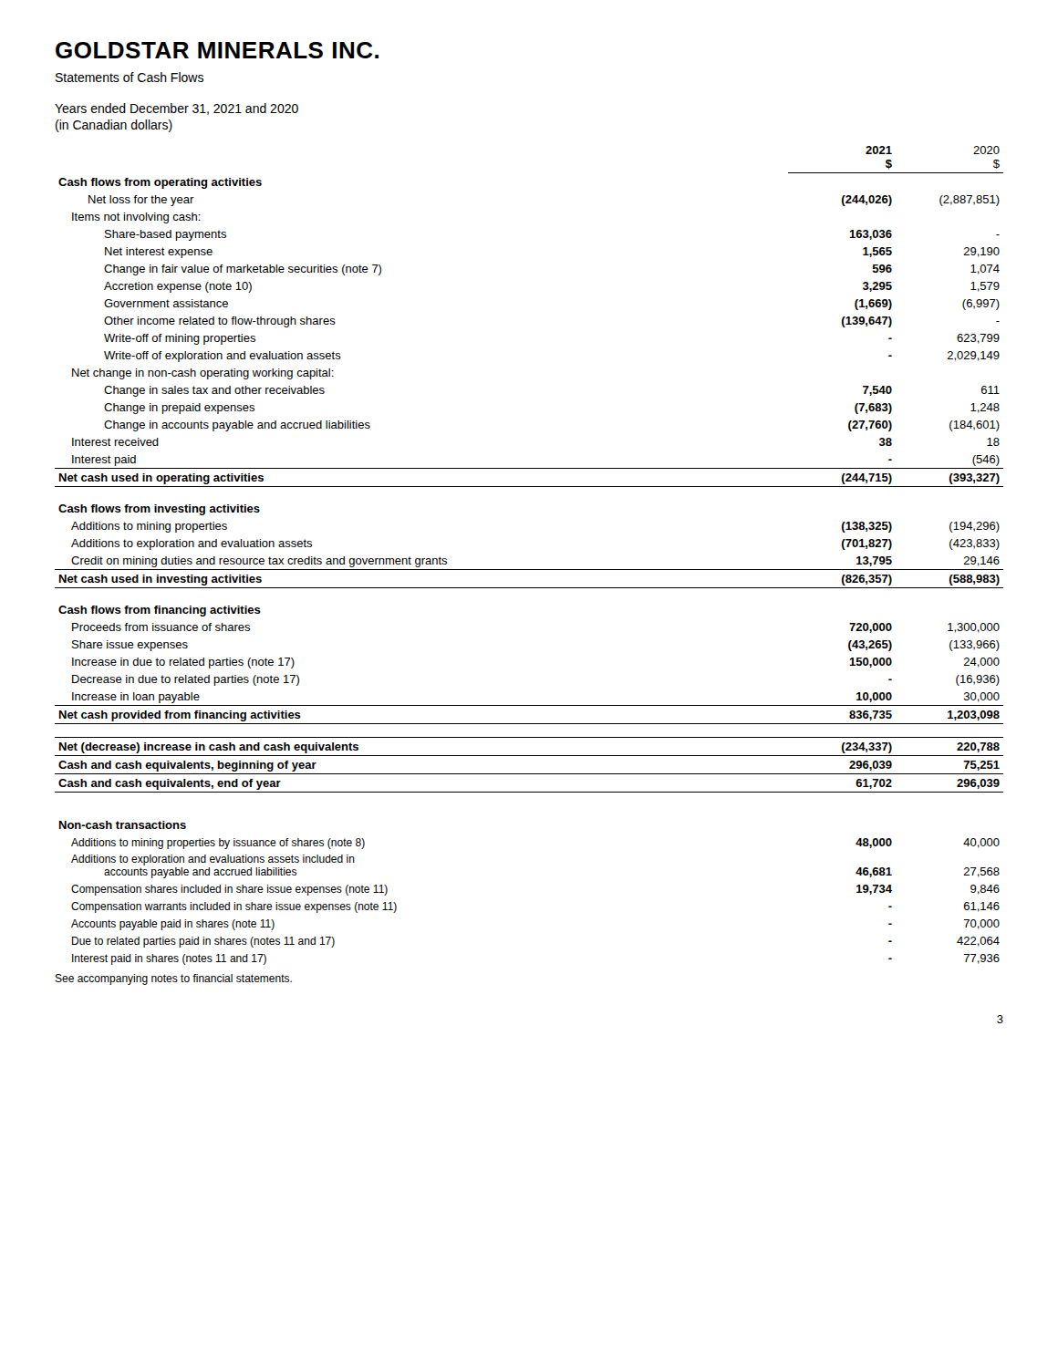GOLDSTAR MINERALS INC.
Statements of Cash Flows
Years ended December 31, 2021 and 2020
(in Canadian dollars)
| | 2021 $ | 2020 $ |
| --- | --- | --- |
| Cash flows from operating activities | | |
| Net loss for the year | (244,026) | (2,887,851) |
| Items not involving cash: | | |
| Share-based payments | 163,036 | - |
| Net interest expense | 1,565 | 29,190 |
| Change in fair value of marketable securities (note 7) | 596 | 1,074 |
| Accretion expense (note 10) | 3,295 | 1,579 |
| Government assistance | (1,669) | (6,997) |
| Other income related to flow-through shares | (139,647) | - |
| Write-off of mining properties | - | 623,799 |
| Write-off of exploration and evaluation assets | - | 2,029,149 |
| Net change in non-cash operating working capital: | | |
| Change in sales tax and other receivables | 7,540 | 611 |
| Change in prepaid expenses | (7,683) | 1,248 |
| Change in accounts payable and accrued liabilities | (27,760) | (184,601) |
| Interest received | 38 | 18 |
| Interest paid | - | (546) |
| Net cash used in operating activities | (244,715) | (393,327) |
| Cash flows from investing activities | | |
| Additions to mining properties | (138,325) | (194,296) |
| Additions to exploration and evaluation assets | (701,827) | (423,833) |
| Credit on mining duties and resource tax credits and government grants | 13,795 | 29,146 |
| Net cash used in investing activities | (826,357) | (588,983) |
| Cash flows from financing activities | | |
| Proceeds from issuance of shares | 720,000 | 1,300,000 |
| Share issue expenses | (43,265) | (133,966) |
| Increase in due to related parties (note 17) | 150,000 | 24,000 |
| Decrease in due to related parties (note 17) | - | (16,936) |
| Increase in loan payable | 10,000 | 30,000 |
| Net cash provided from financing activities | 836,735 | 1,203,098 |
| Net (decrease) increase in cash and cash equivalents | (234,337) | 220,788 |
| Cash and cash equivalents, beginning of year | 296,039 | 75,251 |
| Cash and cash equivalents, end of year | 61,702 | 296,039 |
| Non-cash transactions | | |
| Additions to mining properties by issuance of shares (note 8) | 48,000 | 40,000 |
| Additions to exploration and evaluations assets included in accounts payable and accrued liabilities | 46,681 | 27,568 |
| Compensation shares included in share issue expenses (note 11) | 19,734 | 9,846 |
| Compensation warrants included in share issue expenses (note 11) | - | 61,146 |
| Accounts payable paid in shares (note 11) | - | 70,000 |
| Due to related parties paid in shares (notes 11 and 17) | - | 422,064 |
| Interest paid in shares (notes 11 and 17) | - | 77,936 |
See accompanying notes to financial statements.
3